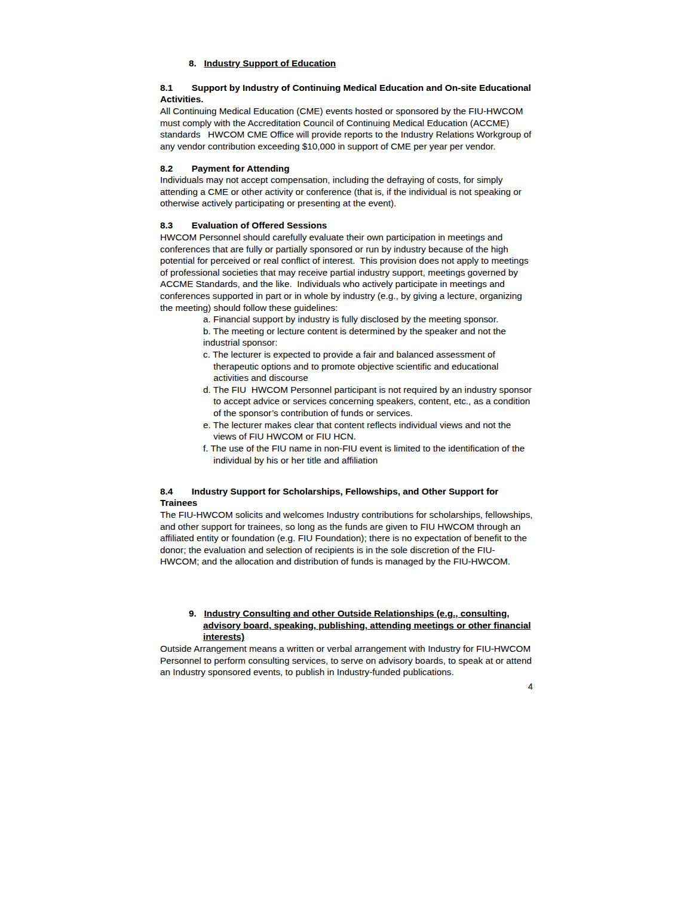8.
Industry Support of Education
8.1 Support by Industry of Continuing Medical Education and On-site Educational Activities.
All Continuing Medical Education (CME) events hosted or sponsored by the FIU-HWCOM must comply with the Accreditation Council of Continuing Medical Education (ACCME) standards HWCOM CME Office will provide reports to the Industry Relations Workgroup of any vendor contribution exceeding $10,000 in support of CME per year per vendor.
8.2 Payment for Attending
Individuals may not accept compensation, including the defraying of costs, for simply attending a CME or other activity or conference (that is, if the individual is not speaking or otherwise actively participating or presenting at the event).
8.3 Evaluation of Offered Sessions
HWCOM Personnel should carefully evaluate their own participation in meetings and conferences that are fully or partially sponsored or run by industry because of the high potential for perceived or real conflict of interest. This provision does not apply to meetings of professional societies that may receive partial industry support, meetings governed by ACCME Standards, and the like. Individuals who actively participate in meetings and conferences supported in part or in whole by industry (e.g., by giving a lecture, organizing the meeting) should follow these guidelines:
a. Financial support by industry is fully disclosed by the meeting sponsor.
b. The meeting or lecture content is determined by the speaker and not the industrial sponsor:
c. The lecturer is expected to provide a fair and balanced assessment of therapeutic options and to promote objective scientific and educational activities and discourse
d. The FIU HWCOM Personnel participant is not required by an industry sponsor to accept advice or services concerning speakers, content, etc., as a condition of the sponsor’s contribution of funds or services.
e. The lecturer makes clear that content reflects individual views and not the views of FIU HWCOM or FIU HCN.
f. The use of the FIU name in non-FIU event is limited to the identification of the individual by his or her title and affiliation
8.4 Industry Support for Scholarships, Fellowships, and Other Support for Trainees
The FIU-HWCOM solicits and welcomes Industry contributions for scholarships, fellowships, and other support for trainees, so long as the funds are given to FIU HWCOM through an affiliated entity or foundation (e.g. FIU Foundation); there is no expectation of benefit to the donor; the evaluation and selection of recipients is in the sole discretion of the FIU-HWCOM; and the allocation and distribution of funds is managed by the FIU-HWCOM.
9. Industry Consulting and other Outside Relationships (e.g., consulting, advisory board, speaking, publishing, attending meetings or other financial interests)
Outside Arrangement means a written or verbal arrangement with Industry for FIU-HWCOM Personnel to perform consulting services, to serve on advisory boards, to speak at or attend an Industry sponsored events, to publish in Industry-funded publications.
4